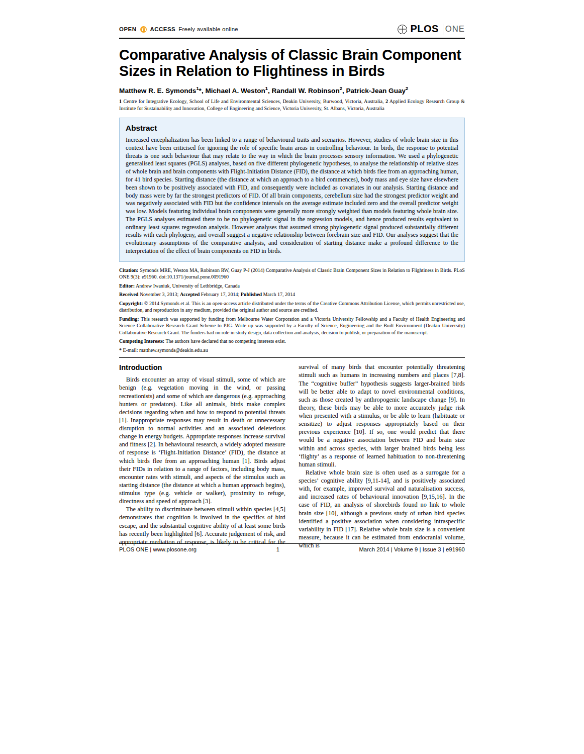OPEN ACCESS Freely available online
PLOS ONE
Comparative Analysis of Classic Brain Component Sizes in Relation to Flightiness in Birds
Matthew R. E. Symonds1*, Michael A. Weston1, Randall W. Robinson2, Patrick-Jean Guay2
1 Centre for Integrative Ecology, School of Life and Environmental Sciences, Deakin University, Burwood, Victoria, Australia, 2 Applied Ecology Research Group & Institute for Sustainability and Innovation, College of Engineering and Science, Victoria University, St. Albans, Victoria, Australia
Abstract
Increased encephalization has been linked to a range of behavioural traits and scenarios. However, studies of whole brain size in this context have been criticised for ignoring the role of specific brain areas in controlling behaviour. In birds, the response to potential threats is one such behaviour that may relate to the way in which the brain processes sensory information. We used a phylogenetic generalised least squares (PGLS) analyses, based on five different phylogenetic hypotheses, to analyse the relationship of relative sizes of whole brain and brain components with Flight-Initiation Distance (FID), the distance at which birds flee from an approaching human, for 41 bird species. Starting distance (the distance at which an approach to a bird commences), body mass and eye size have elsewhere been shown to be positively associated with FID, and consequently were included as covariates in our analysis. Starting distance and body mass were by far the strongest predictors of FID. Of all brain components, cerebellum size had the strongest predictor weight and was negatively associated with FID but the confidence intervals on the average estimate included zero and the overall predictor weight was low. Models featuring individual brain components were generally more strongly weighted than models featuring whole brain size. The PGLS analyses estimated there to be no phylogenetic signal in the regression models, and hence produced results equivalent to ordinary least squares regression analysis. However analyses that assumed strong phylogenetic signal produced substantially different results with each phylogeny, and overall suggest a negative relationship between forebrain size and FID. Our analyses suggest that the evolutionary assumptions of the comparative analysis, and consideration of starting distance make a profound difference to the interpretation of the effect of brain components on FID in birds.
Citation: Symonds MRE, Weston MA, Robinson RW, Guay P-J (2014) Comparative Analysis of Classic Brain Component Sizes in Relation to Flightiness in Birds. PLoS ONE 9(3): e91960. doi:10.1371/journal.pone.0091960
Editor: Andrew Iwaniuk, University of Lethbridge, Canada
Received November 3, 2013; Accepted February 17, 2014; Published March 17, 2014
Copyright: © 2014 Symonds et al. This is an open-access article distributed under the terms of the Creative Commons Attribution License, which permits unrestricted use, distribution, and reproduction in any medium, provided the original author and source are credited.
Funding: This research was supported by funding from Melbourne Water Corporation and a Victoria University Fellowship and a Faculty of Health Engineering and Science Collaborative Research Grant Scheme to PJG. Write up was supported by a Faculty of Science, Engineering and the Built Environment (Deakin University) Collaborative Research Grant. The funders had no role in study design, data collection and analysis, decision to publish, or preparation of the manuscript.
Competing Interests: The authors have declared that no competing interests exist.
* E-mail: matthew.symonds@deakin.edu.au
Introduction
Birds encounter an array of visual stimuli, some of which are benign (e.g. vegetation moving in the wind, or passing recreationists) and some of which are dangerous (e.g. approaching hunters or predators). Like all animals, birds make complex decisions regarding when and how to respond to potential threats [1]. Inappropriate responses may result in death or unnecessary disruption to normal activities and an associated deleterious change in energy budgets. Appropriate responses increase survival and fitness [2]. In behavioural research, a widely adopted measure of response is ‘Flight-Initiation Distance’ (FID), the distance at which birds flee from an approaching human [1]. Birds adjust their FIDs in relation to a range of factors, including body mass, encounter rates with stimuli, and aspects of the stimulus such as starting distance (the distance at which a human approach begins), stimulus type (e.g. vehicle or walker), proximity to refuge, directness and speed of approach [3].
The ability to discriminate between stimuli within species [4,5] demonstrates that cognition is involved in the specifics of bird escape, and the substantial cognitive ability of at least some birds has recently been highlighted [6]. Accurate judgement of risk, and appropriate mediation of response, is likely to be critical for the survival of many birds that encounter potentially threatening stimuli such as humans in increasing numbers and places [7,8]. The “cognitive buffer” hypothesis suggests larger-brained birds will be better able to adapt to novel environmental conditions, such as those created by anthropogenic landscape change [9]. In theory, these birds may be able to more accurately judge risk when presented with a stimulus, or be able to learn (habituate or sensitize) to adjust responses appropriately based on their previous experience [10]. If so, one would predict that there would be a negative association between FID and brain size within and across species, with larger brained birds being less ‘flighty’ as a response of learned habituation to non-threatening human stimuli.
Relative whole brain size is often used as a surrogate for a species’ cognitive ability [9,11-14], and is positively associated with, for example, improved survival and naturalisation success, and increased rates of behavioural innovation [9,15,16]. In the case of FID, an analysis of shorebirds found no link to whole brain size [10], although a previous study of urban bird species identified a positive association when considering intraspecific variability in FID [17]. Relative whole brain size is a convenient measure, because it can be estimated from endocranial volume, which is
PLOS ONE | www.plosone.org
1
March 2014 | Volume 9 | Issue 3 | e91960